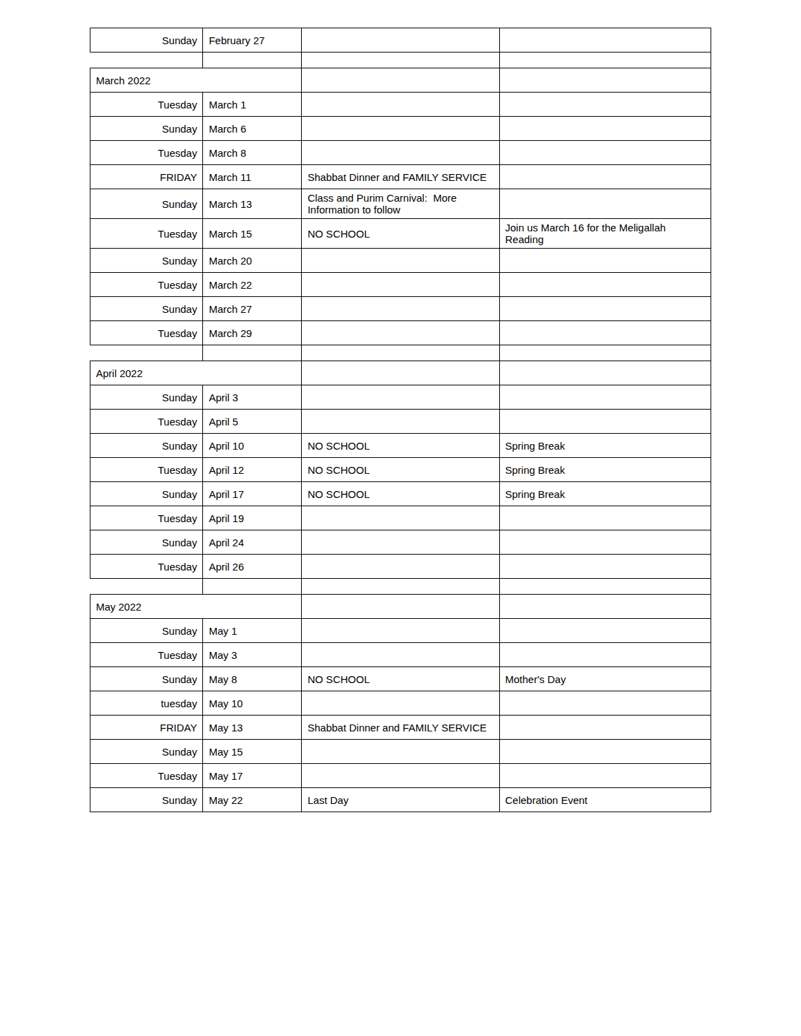| Sunday | February 27 | | |
| March 2022 | | |
| Tuesday | March 1 | | |
| Sunday | March 6 | | |
| Tuesday | March 8 | | |
| FRIDAY | March 11 | Shabbat Dinner and FAMILY SERVICE | |
| Sunday | March 13 | Class and Purim Carnival: More Information to follow | |
| Tuesday | March 15 | NO SCHOOL | Join us March 16 for the Meligallah Reading |
| Sunday | March 20 | | |
| Tuesday | March 22 | | |
| Sunday | March 27 | | |
| Tuesday | March 29 | | |
| April 2022 | | |
| Sunday | April 3 | | |
| Tuesday | April 5 | | |
| Sunday | April 10 | NO SCHOOL | Spring Break |
| Tuesday | April 12 | NO SCHOOL | Spring Break |
| Sunday | April 17 | NO SCHOOL | Spring Break |
| Tuesday | April 19 | | |
| Sunday | April 24 | | |
| Tuesday | April 26 | | |
| May 2022 | | |
| Sunday | May 1 | | |
| Tuesday | May 3 | | |
| Sunday | May 8 | NO SCHOOL | Mother's Day |
| tuesday | May 10 | | |
| FRIDAY | May 13 | Shabbat Dinner and FAMILY SERVICE | |
| Sunday | May 15 | | |
| Tuesday | May 17 | | |
| Sunday | May 22 | Last Day | Celebration Event |